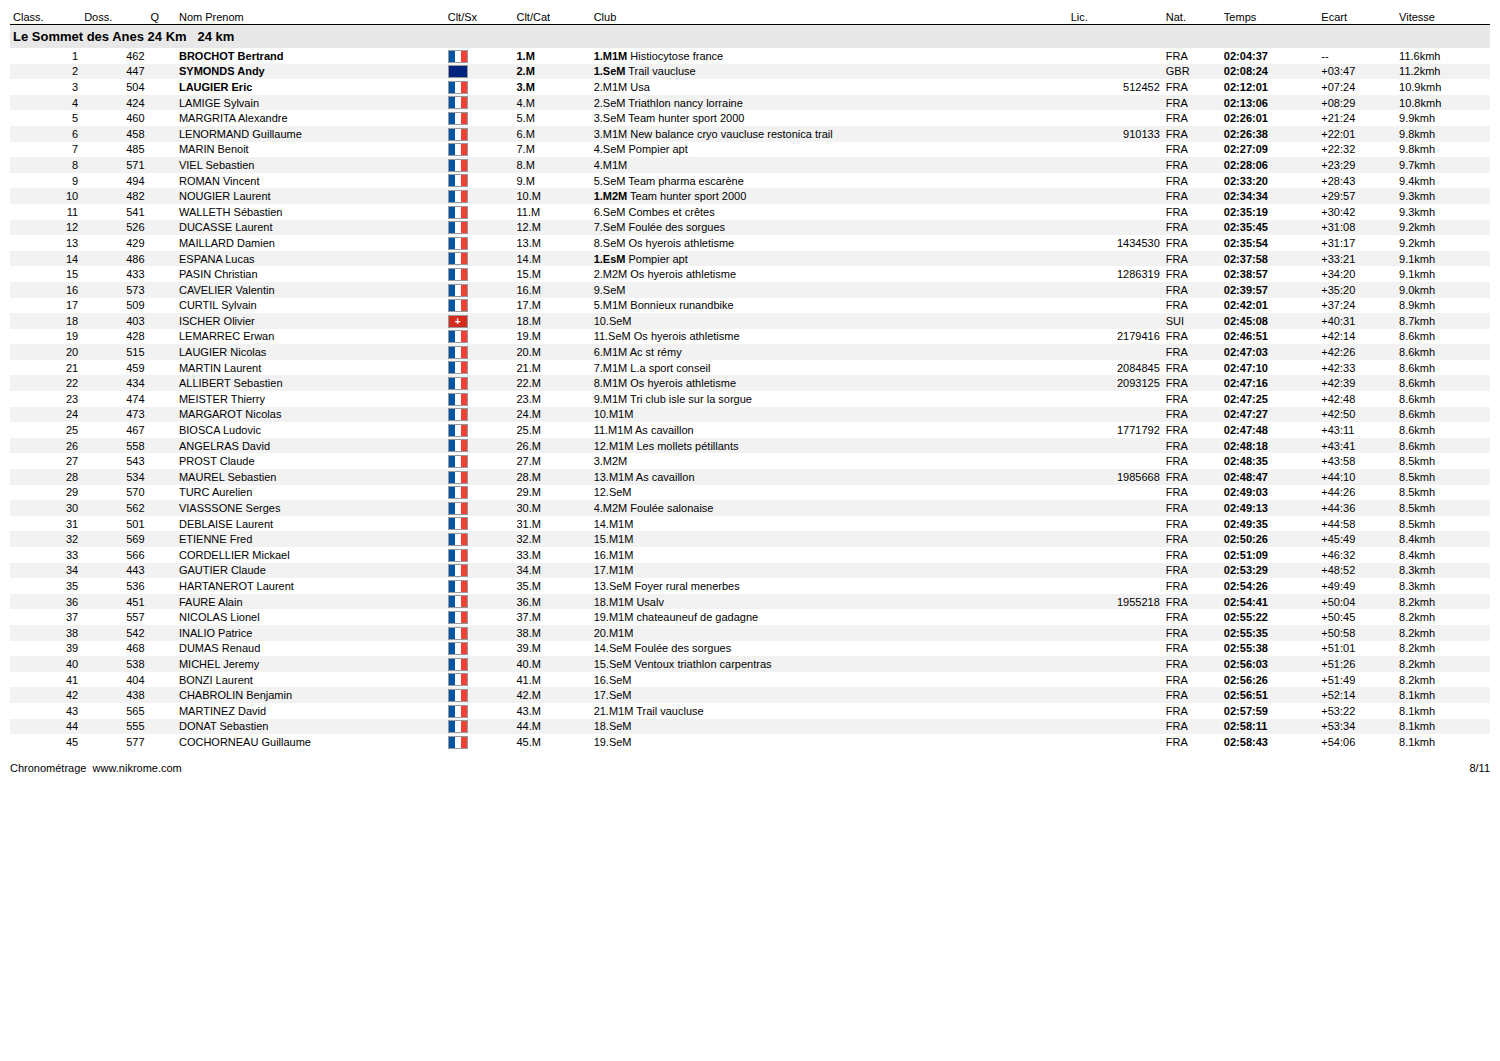| Class. | Doss. | Q | Nom Prenom | Clt/Sx | Clt/Cat | Club | Lic. | Nat. | Temps | Ecart | Vitesse |
| --- | --- | --- | --- | --- | --- | --- | --- | --- | --- | --- | --- |
| Le Sommet des Anes 24 Km 24 km |
| 1 | 462 | | BROCHOT Bertrand | | 1.M | 1.M1M Histiocytose france | | FRA | 02:04:37 | -- | 11.6kmh |
| 2 | 447 | | SYMONDS Andy | | 2.M | 1.SeM Trail vaucluse | | GBR | 02:08:24 | +03:47 | 11.2kmh |
| 3 | 504 | | LAUGIER Eric | | 3.M | 2.M1M Usa | 512452 | FRA | 02:12:01 | +07:24 | 10.9kmh |
| 4 | 424 | | LAMIGE Sylvain | | 4.M | 2.SeM Triathlon nancy lorraine | | FRA | 02:13:06 | +08:29 | 10.8kmh |
| 5 | 460 | | MARGRITA Alexandre | | 5.M | 3.SeM Team hunter sport 2000 | | FRA | 02:26:01 | +21:24 | 9.9kmh |
| 6 | 458 | | LENORMAND Guillaume | | 6.M | 3.M1M New balance cryo vaucluse restonica trail | 910133 | FRA | 02:26:38 | +22:01 | 9.8kmh |
| 7 | 485 | | MARIN Benoit | | 7.M | 4.SeM Pompier apt | | FRA | 02:27:09 | +22:32 | 9.8kmh |
| 8 | 571 | | VIEL Sebastien | | 8.M | 4.M1M | | FRA | 02:28:06 | +23:29 | 9.7kmh |
| 9 | 494 | | ROMAN Vincent | | 9.M | 5.SeM Team pharma escarène | | FRA | 02:33:20 | +28:43 | 9.4kmh |
| 10 | 482 | | NOUGIER Laurent | | 10.M | 1.M2M Team hunter sport 2000 | | FRA | 02:34:34 | +29:57 | 9.3kmh |
| 11 | 541 | | WALLETH Sébastien | | 11.M | 6.SeM Combes et crêtes | | FRA | 02:35:19 | +30:42 | 9.3kmh |
| 12 | 526 | | DUCASSE Laurent | | 12.M | 7.SeM Foulée des sorgues | | FRA | 02:35:45 | +31:08 | 9.2kmh |
| 13 | 429 | | MAILLARD Damien | | 13.M | 8.SeM Os hyerois athletisme | 1434530 | FRA | 02:35:54 | +31:17 | 9.2kmh |
| 14 | 486 | | ESPANA Lucas | | 14.M | 1.EsM Pompier apt | | FRA | 02:37:58 | +33:21 | 9.1kmh |
| 15 | 433 | | PASIN Christian | | 15.M | 2.M2M Os hyerois athletisme | 1286319 | FRA | 02:38:57 | +34:20 | 9.1kmh |
| 16 | 573 | | CAVELIER Valentin | | 16.M | 9.SeM | | FRA | 02:39:57 | +35:20 | 9.0kmh |
| 17 | 509 | | CURTIL Sylvain | | 17.M | 5.M1M Bonnieux runandbike | | FRA | 02:42:01 | +37:24 | 8.9kmh |
| 18 | 403 | | ISCHER Olivier | | 18.M | 10.SeM | | SUI | 02:45:08 | +40:31 | 8.7kmh |
| 19 | 428 | | LEMARREC Erwan | | 19.M | 11.SeM Os hyerois athletisme | 2179416 | FRA | 02:46:51 | +42:14 | 8.6kmh |
| 20 | 515 | | LAUGIER Nicolas | | 20.M | 6.M1M Ac st rémy | | FRA | 02:47:03 | +42:26 | 8.6kmh |
| 21 | 459 | | MARTIN Laurent | | 21.M | 7.M1M L.a sport conseil | 2084845 | FRA | 02:47:10 | +42:33 | 8.6kmh |
| 22 | 434 | | ALLIBERT Sebastien | | 22.M | 8.M1M Os hyerois athletisme | 2093125 | FRA | 02:47:16 | +42:39 | 8.6kmh |
| 23 | 474 | | MEISTER Thierry | | 23.M | 9.M1M Tri club isle sur la sorgue | | FRA | 02:47:25 | +42:48 | 8.6kmh |
| 24 | 473 | | MARGAROT Nicolas | | 24.M | 10.M1M | | FRA | 02:47:27 | +42:50 | 8.6kmh |
| 25 | 467 | | BIOSCA Ludovic | | 25.M | 11.M1M As cavaillon | 1771792 | FRA | 02:47:48 | +43:11 | 8.6kmh |
| 26 | 558 | | ANGELRAS David | | 26.M | 12.M1M Les mollets pétillants | | FRA | 02:48:18 | +43:41 | 8.6kmh |
| 27 | 543 | | PROST Claude | | 27.M | 3.M2M | | FRA | 02:48:35 | +43:58 | 8.5kmh |
| 28 | 534 | | MAUREL Sebastien | | 28.M | 13.M1M As cavaillon | 1985668 | FRA | 02:48:47 | +44:10 | 8.5kmh |
| 29 | 570 | | TURC Aurelien | | 29.M | 12.SeM | | FRA | 02:49:03 | +44:26 | 8.5kmh |
| 30 | 562 | | VIASSSONE Serges | | 30.M | 4.M2M Foulée salonaise | | FRA | 02:49:13 | +44:36 | 8.5kmh |
| 31 | 501 | | DEBLAISE Laurent | | 31.M | 14.M1M | | FRA | 02:49:35 | +44:58 | 8.5kmh |
| 32 | 569 | | ETIENNE Fred | | 32.M | 15.M1M | | FRA | 02:50:26 | +45:49 | 8.4kmh |
| 33 | 566 | | CORDELLIER Mickael | | 33.M | 16.M1M | | FRA | 02:51:09 | +46:32 | 8.4kmh |
| 34 | 443 | | GAUTIER Claude | | 34.M | 17.M1M | | FRA | 02:53:29 | +48:52 | 8.3kmh |
| 35 | 536 | | HARTANEROT Laurent | | 35.M | 13.SeM Foyer rural menerbes | | FRA | 02:54:26 | +49:49 | 8.3kmh |
| 36 | 451 | | FAURE Alain | | 36.M | 18.M1M Usalv | 1955218 | FRA | 02:54:41 | +50:04 | 8.2kmh |
| 37 | 557 | | NICOLAS Lionel | | 37.M | 19.M1M chateauneuf de gadagne | | FRA | 02:55:22 | +50:45 | 8.2kmh |
| 38 | 542 | | INALIO Patrice | | 38.M | 20.M1M | | FRA | 02:55:35 | +50:58 | 8.2kmh |
| 39 | 468 | | DUMAS Renaud | | 39.M | 14.SeM Foulée des sorgues | | FRA | 02:55:38 | +51:01 | 8.2kmh |
| 40 | 538 | | MICHEL Jeremy | | 40.M | 15.SeM Ventoux triathlon carpentras | | FRA | 02:56:03 | +51:26 | 8.2kmh |
| 41 | 404 | | BONZI Laurent | | 41.M | 16.SeM | | FRA | 02:56:26 | +51:49 | 8.2kmh |
| 42 | 438 | | CHABROLIN Benjamin | | 42.M | 17.SeM | | FRA | 02:56:51 | +52:14 | 8.1kmh |
| 43 | 565 | | MARTINEZ David | | 43.M | 21.M1M Trail vaucluse | | FRA | 02:57:59 | +53:22 | 8.1kmh |
| 44 | 555 | | DONAT Sebastien | | 44.M | 18.SeM | | FRA | 02:58:11 | +53:34 | 8.1kmh |
| 45 | 577 | | COCHORNEAU Guillaume | | 45.M | 19.SeM | | FRA | 02:58:43 | +54:06 | 8.1kmh |
Chronométrage www.nikrome.com 8/11